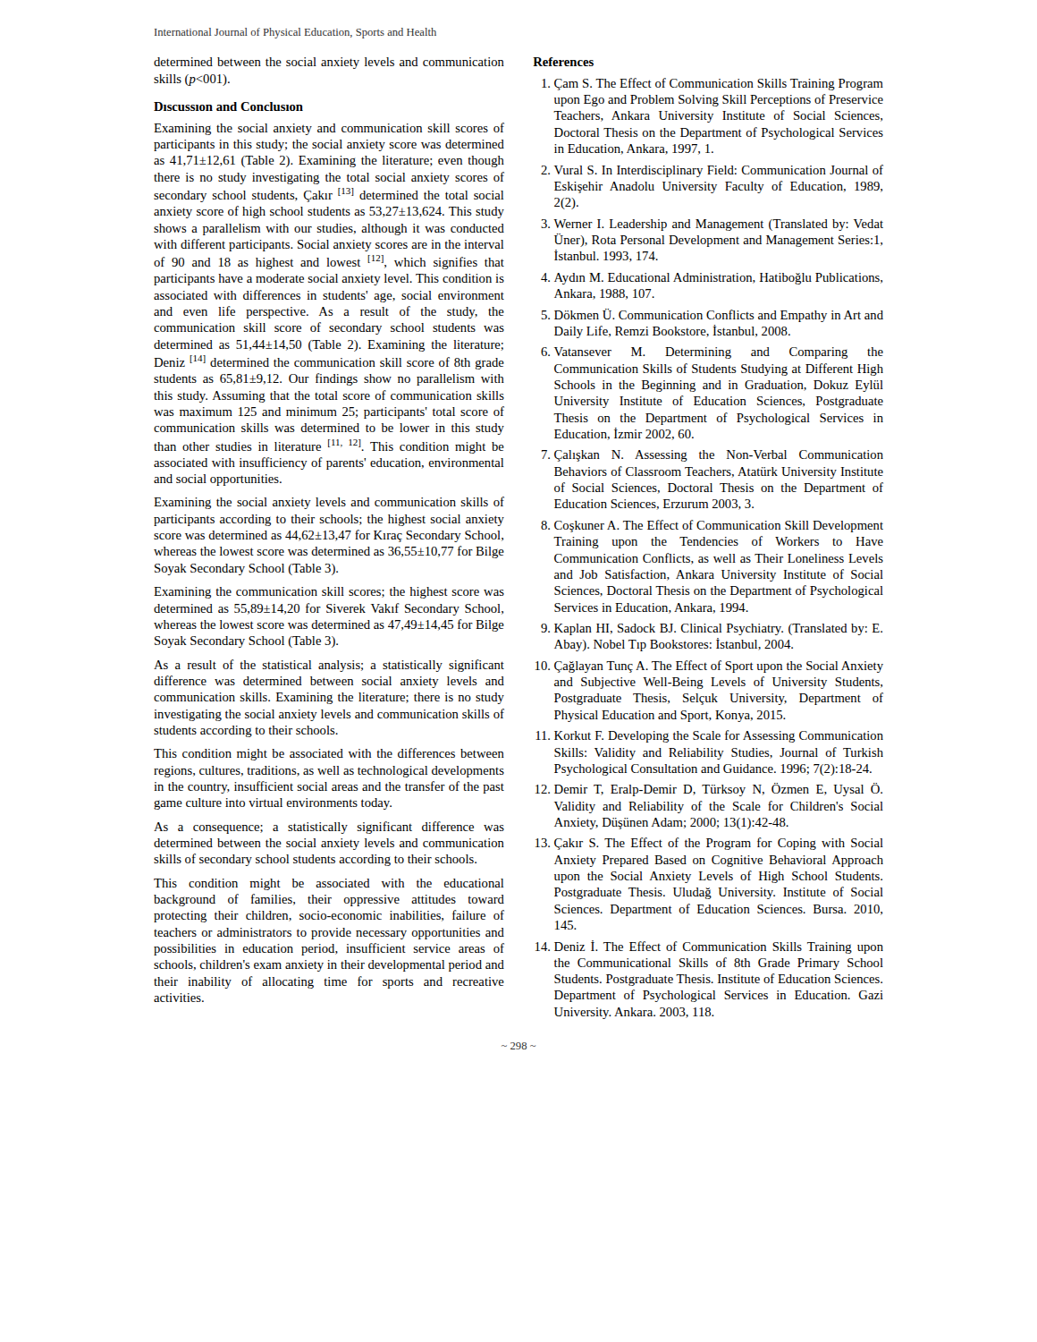International Journal of Physical Education, Sports and Health
determined between the social anxiety levels and communication skills (p<001).
Dıscussıon and Conclusıon
Examining the social anxiety and communication skill scores of participants in this study; the social anxiety score was determined as 41,71±12,61 (Table 2). Examining the literature; even though there is no study investigating the total social anxiety scores of secondary school students, Çakır [13] determined the total social anxiety score of high school students as 53,27±13,624. This study shows a parallelism with our studies, although it was conducted with different participants. Social anxiety scores are in the interval of 90 and 18 as highest and lowest [12], which signifies that participants have a moderate social anxiety level. This condition is associated with differences in students' age, social environment and even life perspective. As a result of the study, the communication skill score of secondary school students was determined as 51,44±14,50 (Table 2). Examining the literature; Deniz [14] determined the communication skill score of 8th grade students as 65,81±9,12. Our findings show no parallelism with this study. Assuming that the total score of communication skills was maximum 125 and minimum 25; participants' total score of communication skills was determined to be lower in this study than other studies in literature [11, 12]. This condition might be associated with insufficiency of parents' education, environmental and social opportunities.
Examining the social anxiety levels and communication skills of participants according to their schools; the highest social anxiety score was determined as 44,62±13,47 for Kıraç Secondary School, whereas the lowest score was determined as 36,55±10,77 for Bilge Soyak Secondary School (Table 3).
Examining the communication skill scores; the highest score was determined as 55,89±14,20 for Siverek Vakıf Secondary School, whereas the lowest score was determined as 47,49±14,45 for Bilge Soyak Secondary School (Table 3).
As a result of the statistical analysis; a statistically significant difference was determined between social anxiety levels and communication skills. Examining the literature; there is no study investigating the social anxiety levels and communication skills of students according to their schools.
This condition might be associated with the differences between regions, cultures, traditions, as well as technological developments in the country, insufficient social areas and the transfer of the past game culture into virtual environments today.
As a consequence; a statistically significant difference was determined between the social anxiety levels and communication skills of secondary school students according to their schools.
This condition might be associated with the educational background of families, their oppressive attitudes toward protecting their children, socio-economic inabilities, failure of teachers or administrators to provide necessary opportunities and possibilities in education period, insufficient service areas of schools, children's exam anxiety in their developmental period and their inability of allocating time for sports and recreative activities.
References
Çam S. The Effect of Communication Skills Training Program upon Ego and Problem Solving Skill Perceptions of Preservice Teachers, Ankara University Institute of Social Sciences, Doctoral Thesis on the Department of Psychological Services in Education, Ankara, 1997, 1.
Vural S. In Interdisciplinary Field: Communication Journal of Eskişehir Anadolu University Faculty of Education, 1989, 2(2).
Werner I. Leadership and Management (Translated by: Vedat Üner), Rota Personal Development and Management Series:1, İstanbul. 1993, 174.
Aydın M. Educational Administration, Hatiboğlu Publications, Ankara, 1988, 107.
Dökmen Ü. Communication Conflicts and Empathy in Art and Daily Life, Remzi Bookstore, İstanbul, 2008.
Vatansever M. Determining and Comparing the Communication Skills of Students Studying at Different High Schools in the Beginning and in Graduation, Dokuz Eylül University Institute of Education Sciences, Postgraduate Thesis on the Department of Psychological Services in Education, İzmir 2002, 60.
Çalışkan N. Assessing the Non-Verbal Communication Behaviors of Classroom Teachers, Atatürk University Institute of Social Sciences, Doctoral Thesis on the Department of Education Sciences, Erzurum 2003, 3.
Coşkuner A. The Effect of Communication Skill Development Training upon the Tendencies of Workers to Have Communication Conflicts, as well as Their Loneliness Levels and Job Satisfaction, Ankara University Institute of Social Sciences, Doctoral Thesis on the Department of Psychological Services in Education, Ankara, 1994.
Kaplan HI, Sadock BJ. Clinical Psychiatry. (Translated by: E. Abay). Nobel Tıp Bookstores: İstanbul, 2004.
Çağlayan Tunç A. The Effect of Sport upon the Social Anxiety and Subjective Well-Being Levels of University Students, Postgraduate Thesis, Selçuk University, Department of Physical Education and Sport, Konya, 2015.
Korkut F. Developing the Scale for Assessing Communication Skills: Validity and Reliability Studies, Journal of Turkish Psychological Consultation and Guidance. 1996; 7(2):18-24.
Demir T, Eralp-Demir D, Türksoy N, Özmen E, Uysal Ö. Validity and Reliability of the Scale for Children's Social Anxiety, Düşünen Adam; 2000; 13(1):42-48.
Çakır S. The Effect of the Program for Coping with Social Anxiety Prepared Based on Cognitive Behavioral Approach upon the Social Anxiety Levels of High School Students. Postgraduate Thesis. Uludağ University. Institute of Social Sciences. Department of Education Sciences. Bursa. 2010, 145.
Deniz İ. The Effect of Communication Skills Training upon the Communicational Skills of 8th Grade Primary School Students. Postgraduate Thesis. Institute of Education Sciences. Department of Psychological Services in Education. Gazi University. Ankara. 2003, 118.
~ 298 ~